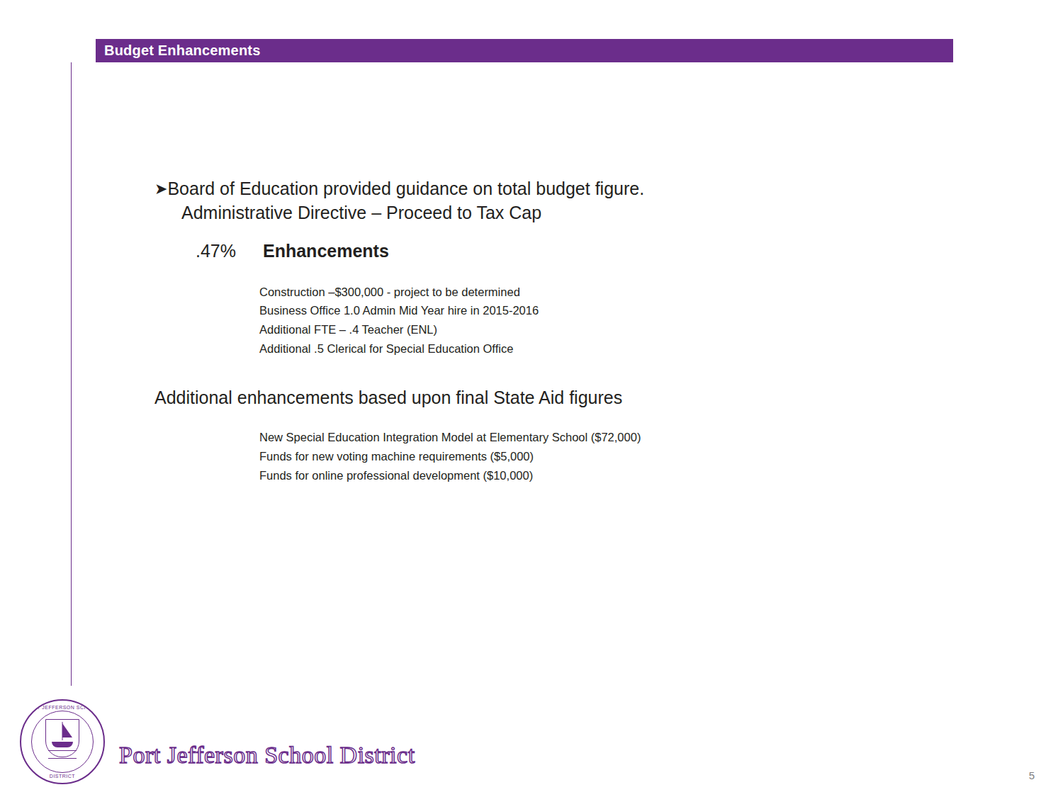Budget Enhancements
➤Board of Education provided guidance on total budget figure.
Administrative Directive – Proceed to Tax Cap
.47% Enhancements
Construction –$300,000 - project to be determined
Business Office 1.0 Admin Mid Year hire in 2015-2016
Additional FTE – .4 Teacher (ENL)
Additional .5 Clerical for Special Education Office
Additional enhancements based upon final State Aid figures
New Special Education Integration Model at Elementary School ($72,000)
Funds for new voting machine requirements ($5,000)
Funds for online professional development ($10,000)
PORT JEFFERSON SCHOOL
DISTRICT
Port Jefferson School District
5